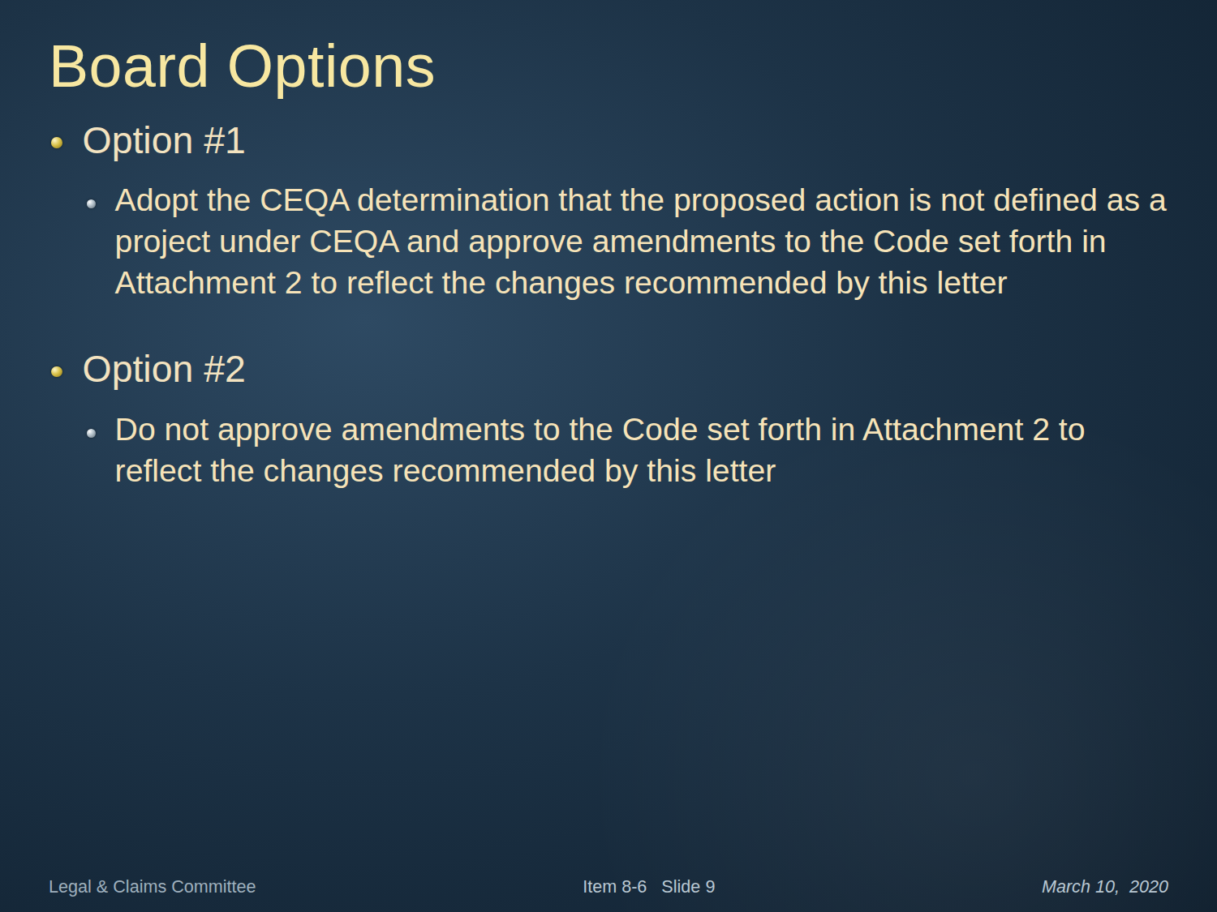Board Options
Option #1
Adopt the CEQA determination that the proposed action is not defined as a project under CEQA and approve amendments to the Code set forth in Attachment 2 to reflect the changes recommended by this letter
Option #2
Do not approve amendments to the Code set forth in Attachment 2 to reflect the changes recommended by this letter
Legal & Claims Committee Item 8-6 Slide 9 March 10, 2020